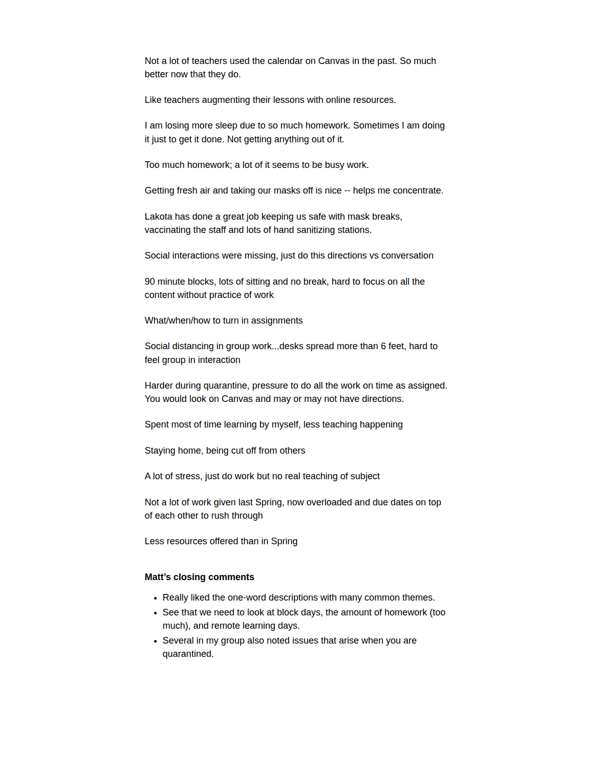Not a lot of teachers used the calendar on Canvas in the past. So much better now that they do.
Like teachers augmenting their lessons with online resources.
I am losing more sleep due to so much homework. Sometimes I am doing it just to get it done. Not getting anything out of it.
Too much homework; a lot of it seems to be busy work.
Getting fresh air and taking our masks off is nice -- helps me concentrate.
Lakota has done a great job keeping us safe with mask breaks, vaccinating the staff and lots of hand sanitizing stations.
Social interactions were missing, just do this directions vs conversation
90 minute blocks, lots of sitting and no break, hard to focus on all the content without practice of work
What/when/how to turn in assignments
Social distancing in group work...desks spread more than 6 feet, hard to feel group in interaction
Harder during quarantine, pressure to do all the work on time as assigned. You would look on Canvas and may or may not have directions.
Spent most of time learning by myself, less teaching happening
Staying home, being cut off from others
A lot of stress, just do work but no real teaching of subject
Not a lot of work given last Spring, now overloaded and due dates on top of each other to rush through
Less resources offered than in Spring
Matt’s closing comments
Really liked the one-word descriptions with many common themes.
See that we need to look at block days, the amount of homework (too much), and remote learning days.
Several in my group also noted issues that arise when you are quarantined.